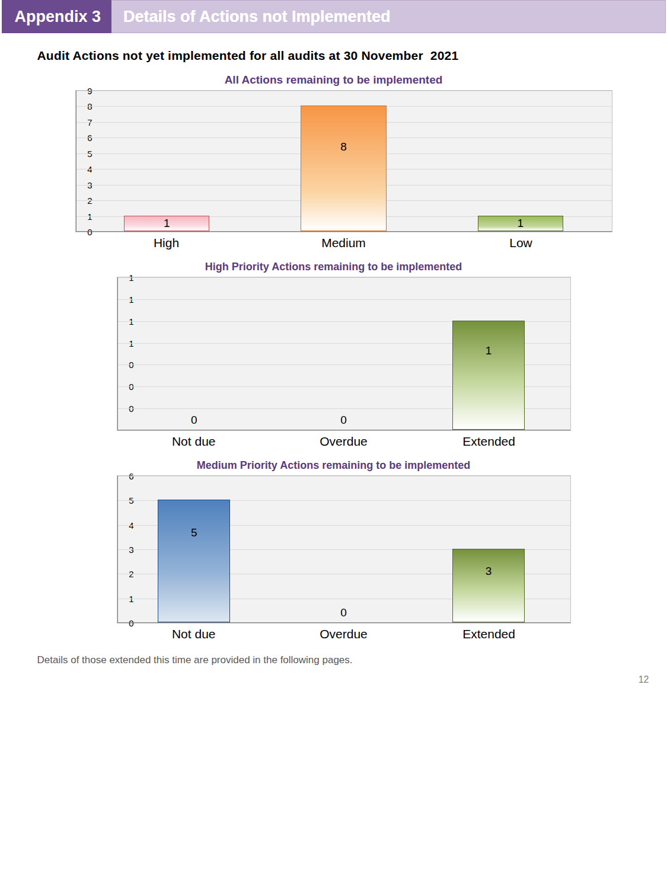Appendix 3
Details of Actions not Implemented
Audit Actions not yet implemented for all audits at 30 November 2021
All Actions remaining to be implemented
9 8 7 6 5 4 3 2 1 0
1
8
1
High Medium Low
High Priority Actions remaining to be implemented
1 1 1 1 0 0 0
0 0
1
Not due Overdue Extended
Medium Priority Actions remaining to be implemented
6 5 4 3 2 1 0
5
0
3
Not due Overdue Extended
Details of those extended this time are provided in the following pages.
12